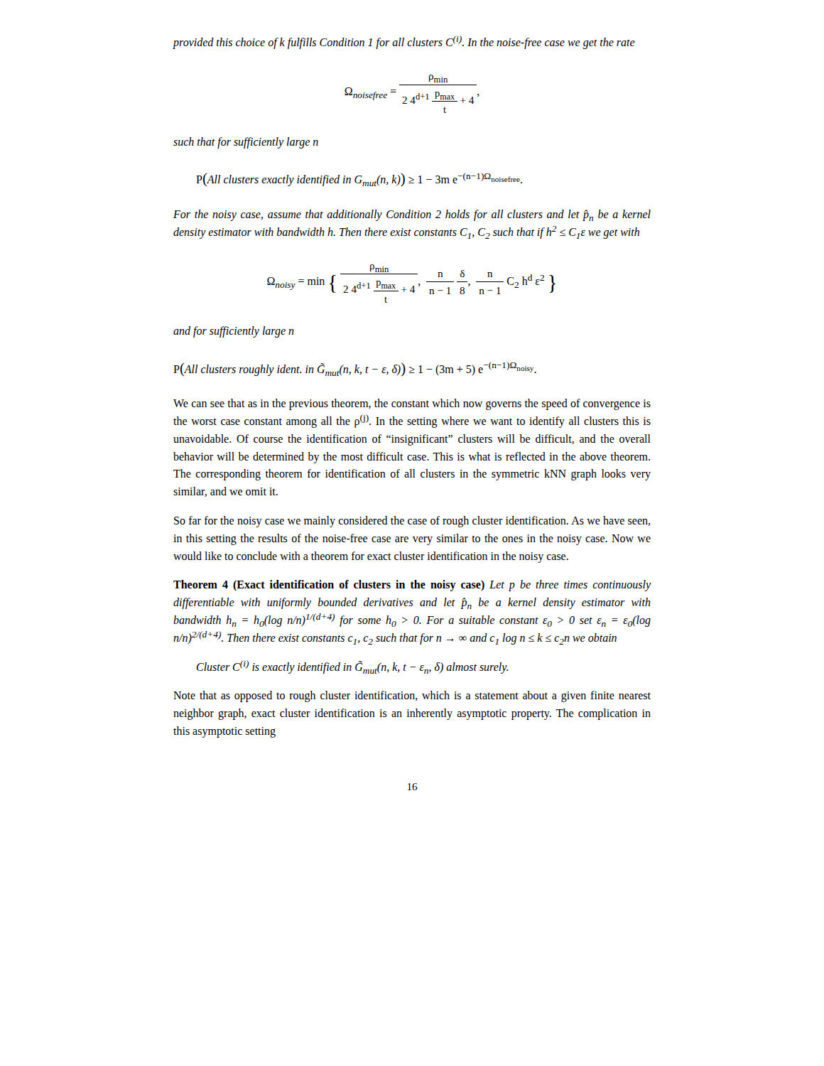provided this choice of k fulfills Condition 1 for all clusters C(i). In the noise-free case we get the rate
Ωnoisefree = ρmin 2 4d+1 pmax t + 4 ,
such that for sufficiently large n
P(All clusters exactly identified in Gmut(n, k)) ≥ 1 − 3m e−(n−1)Ωnoisefree.
For the noisy case, assume that additionally Condition 2 holds for all clusters and let p̂n be a kernel density estimator with bandwidth h. Then there exist constants C1, C2 such that if h2 ≤ C1ε we get with
Ωnoisy = min { ρmin 2 4d+1 pmax t + 4 , nn − 1 δ 8, nn − 1 C2 hd ε2 }
and for sufficiently large n
P(All clusters roughly ident. in G̃mut(n, k, t − ε, δ)) ≥ 1 − (3m + 5) e−(n−1)Ωnoisy.
We can see that as in the previous theorem, the constant which now governs the speed of convergence is the worst case constant among all the ρ(j). In the setting where we want to identify all clusters this is unavoidable. Of course the identification of “insignificant” clusters will be difficult, and the overall behavior will be determined by the most difficult case. This is what is reflected in the above theorem. The corresponding theorem for identification of all clusters in the symmetric kNN graph looks very similar, and we omit it.
So far for the noisy case we mainly considered the case of rough cluster identification. As we have seen, in this setting the results of the noise-free case are very similar to the ones in the noisy case. Now we would like to conclude with a theorem for exact cluster identification in the noisy case.
Theorem 4 (Exact identification of clusters in the noisy case) Let p be three times continuously differentiable with uniformly bounded derivatives and let p̂n be a kernel density estimator with bandwidth hn = h0(log n/n)1/(d+4) for some h0 > 0. For a suitable constant ε0 > 0 set εn = ε0(log n/n)2/(d+4). Then there exist constants c1, c2 such that for n → ∞ and c1 log n ≤ k ≤ c2n we obtain
Cluster C(i) is exactly identified in G̃mut(n, k, t − εn, δ) almost surely.
Note that as opposed to rough cluster identification, which is a statement about a given finite nearest neighbor graph, exact cluster identification is an inherently asymptotic property. The complication in this asymptotic setting
16